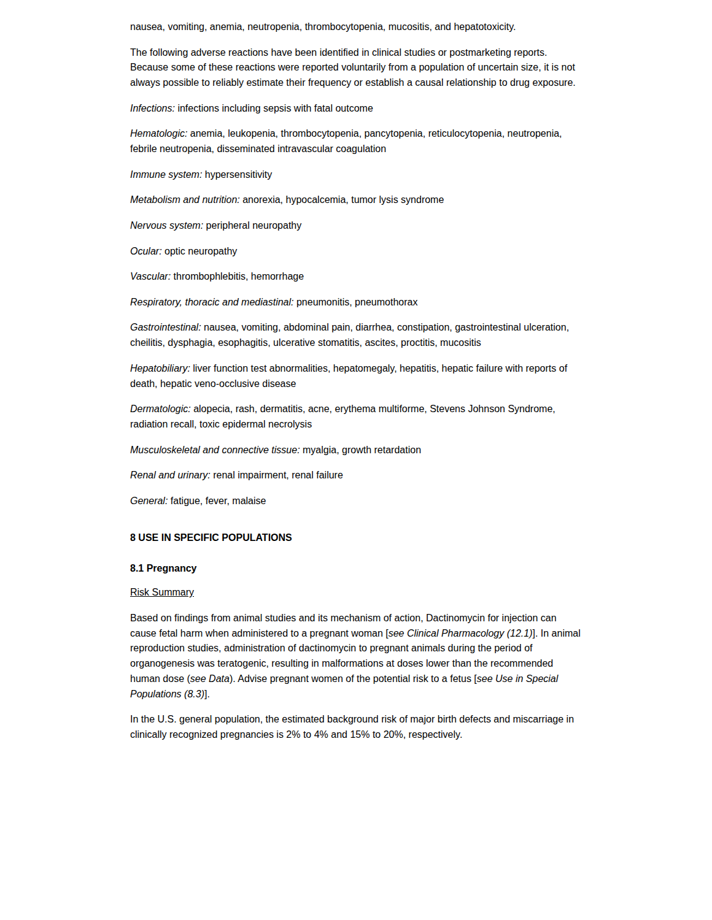nausea, vomiting, anemia, neutropenia, thrombocytopenia, mucositis, and hepatotoxicity.
The following adverse reactions have been identified in clinical studies or postmarketing reports. Because some of these reactions were reported voluntarily from a population of uncertain size, it is not always possible to reliably estimate their frequency or establish a causal relationship to drug exposure.
Infections: infections including sepsis with fatal outcome
Hematologic: anemia, leukopenia, thrombocytopenia, pancytopenia, reticulocytopenia, neutropenia, febrile neutropenia, disseminated intravascular coagulation
Immune system: hypersensitivity
Metabolism and nutrition: anorexia, hypocalcemia, tumor lysis syndrome
Nervous system: peripheral neuropathy
Ocular: optic neuropathy
Vascular: thrombophlebitis, hemorrhage
Respiratory, thoracic and mediastinal: pneumonitis, pneumothorax
Gastrointestinal: nausea, vomiting, abdominal pain, diarrhea, constipation, gastrointestinal ulceration, cheilitis, dysphagia, esophagitis, ulcerative stomatitis, ascites, proctitis, mucositis
Hepatobiliary: liver function test abnormalities, hepatomegaly, hepatitis, hepatic failure with reports of death, hepatic veno-occlusive disease
Dermatologic: alopecia, rash, dermatitis, acne, erythema multiforme, Stevens Johnson Syndrome, radiation recall, toxic epidermal necrolysis
Musculoskeletal and connective tissue: myalgia, growth retardation
Renal and urinary: renal impairment, renal failure
General: fatigue, fever, malaise
8 USE IN SPECIFIC POPULATIONS
8.1 Pregnancy
Risk Summary
Based on findings from animal studies and its mechanism of action, Dactinomycin for injection can cause fetal harm when administered to a pregnant woman [see Clinical Pharmacology (12.1)]. In animal reproduction studies, administration of dactinomycin to pregnant animals during the period of organogenesis was teratogenic, resulting in malformations at doses lower than the recommended human dose (see Data). Advise pregnant women of the potential risk to a fetus [see Use in Special Populations (8.3)].
In the U.S. general population, the estimated background risk of major birth defects and miscarriage in clinically recognized pregnancies is 2% to 4% and 15% to 20%, respectively.